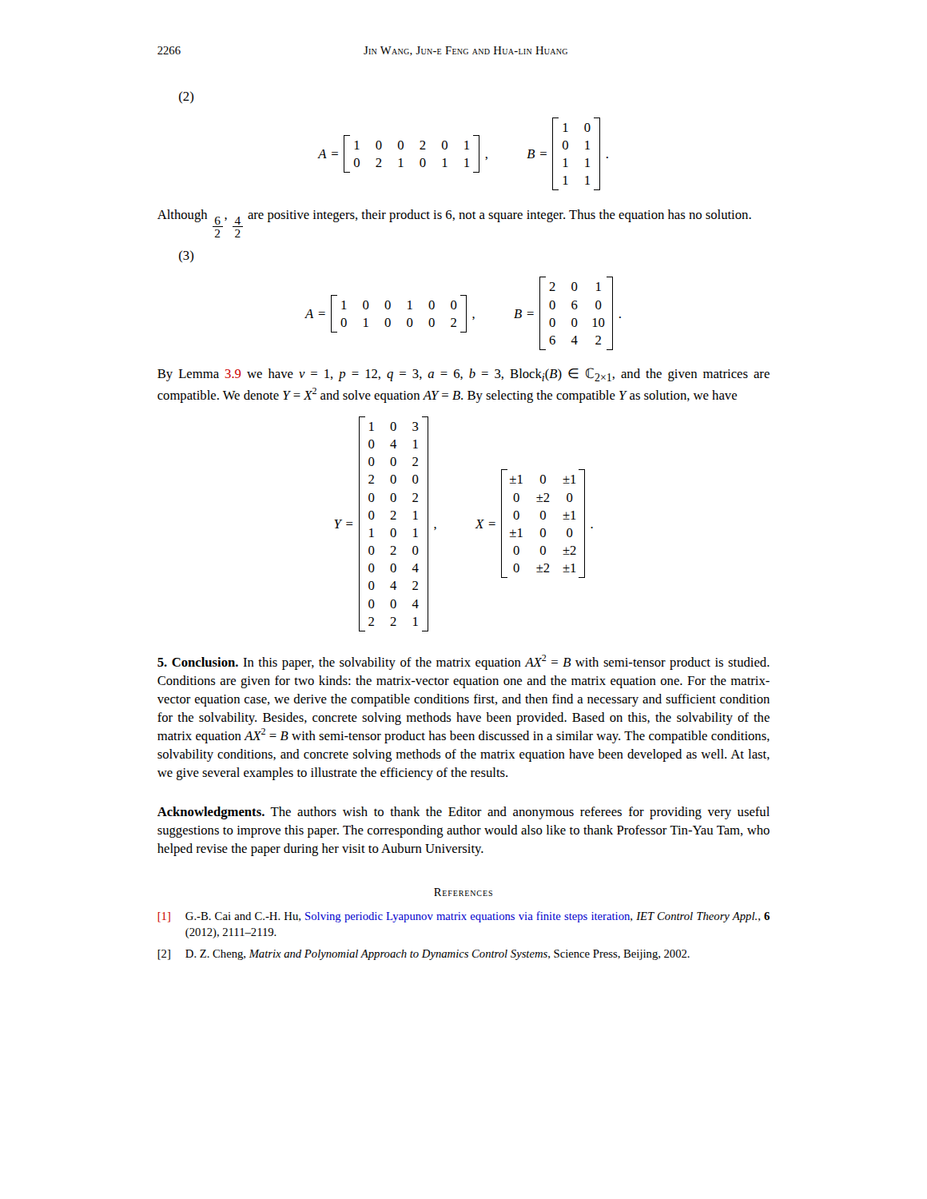2266 Jin Wang, Jun-e Feng and Hua-lin Huang
(2)
A = 100201 021011 , B = 10 01 11 11 .
Although 62, 42 are positive integers, their product is 6, not a square integer. Thus the equation has no solution.
(3)
A = 100100 010002 , B = 201 060 0010 642 .
By Lemma 3.9 we have v = 1, p = 12, q = 3, a = 6, b = 3, Blocki(B) ∈ ℂ2×1, and the given matrices are compatible. We denote Y = X2 and solve equation AY = B. By selecting the compatible Y as solution, we have
Y = 103 041 002 200 002 021 101 020 004 042 004 221 , X = ±10±1 0±20 00±1 ±100 00±2 0±2±1 .
5. Conclusion. In this paper, the solvability of the matrix equation AX2 = B with semi-tensor product is studied. Conditions are given for two kinds: the matrix-vector equation one and the matrix equation one. For the matrix-vector equation case, we derive the compatible conditions first, and then find a necessary and sufficient condition for the solvability. Besides, concrete solving methods have been provided. Based on this, the solvability of the matrix equation AX2 = B with semi-tensor product has been discussed in a similar way. The compatible conditions, solvability conditions, and concrete solving methods of the matrix equation have been developed as well. At last, we give several examples to illustrate the efficiency of the results.
Acknowledgments. The authors wish to thank the Editor and anonymous referees for providing very useful suggestions to improve this paper. The corresponding author would also like to thank Professor Tin-Yau Tam, who helped revise the paper during her visit to Auburn University.
References
[1] G.-B. Cai and C.-H. Hu, Solving periodic Lyapunov matrix equations via finite steps iteration, IET Control Theory Appl., 6 (2012), 2111–2119.
[2] D. Z. Cheng, Matrix and Polynomial Approach to Dynamics Control Systems, Science Press, Beijing, 2002.